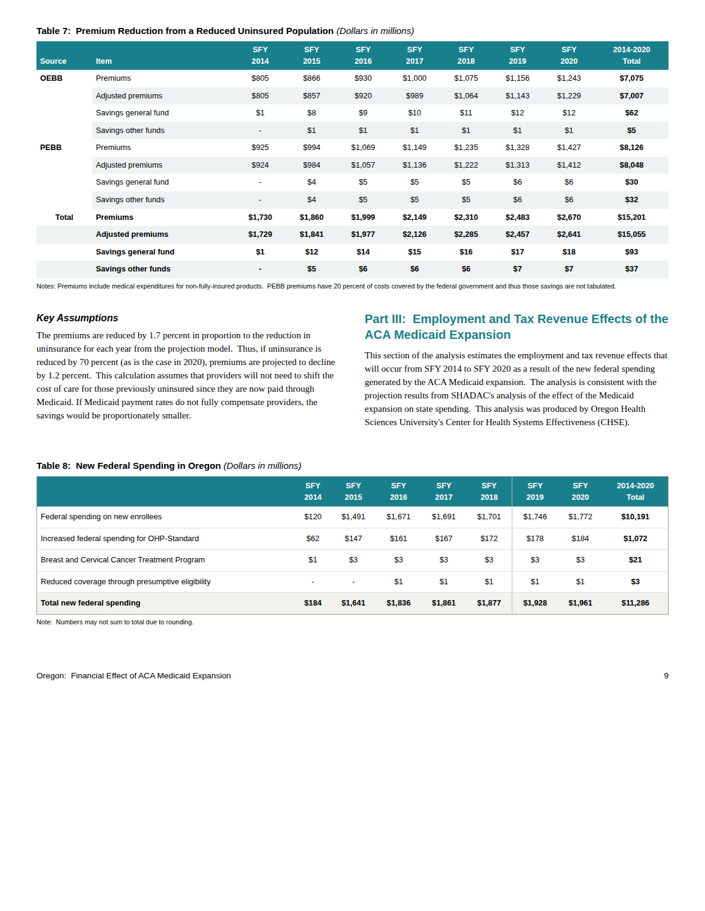Table 7: Premium Reduction from a Reduced Uninsured Population (Dollars in millions)
| Source | Item | SFY 2014 | SFY 2015 | SFY 2016 | SFY 2017 | SFY 2018 | SFY 2019 | SFY 2020 | 2014-2020 Total |
| --- | --- | --- | --- | --- | --- | --- | --- | --- | --- |
| OEBB | Premiums | $805 | $866 | $930 | $1,000 | $1,075 | $1,156 | $1,243 | $7,075 |
| Adjusted premiums | $805 | $857 | $920 | $989 | $1,064 | $1,143 | $1,229 | $7,007 |
| Savings general fund | $1 | $8 | $9 | $10 | $11 | $12 | $12 | $62 |
| Savings other funds | - | $1 | $1 | $1 | $1 | $1 | $1 | $5 |
| PEBB | Premiums | $925 | $994 | $1,069 | $1,149 | $1,235 | $1,328 | $1,427 | $8,126 |
| Adjusted premiums | $924 | $984 | $1,057 | $1,136 | $1,222 | $1,313 | $1,412 | $8,048 |
| Savings general fund | - | $4 | $5 | $5 | $5 | $6 | $6 | $30 |
| Savings other funds | - | $4 | $5 | $5 | $5 | $6 | $6 | $32 |
| Total | Premiums | $1,730 | $1,860 | $1,999 | $2,149 | $2,310 | $2,483 | $2,670 | $15,201 |
| | Adjusted premiums | $1,729 | $1,841 | $1,977 | $2,126 | $2,285 | $2,457 | $2,641 | $15,055 |
| | Savings general fund | $1 | $12 | $14 | $15 | $16 | $17 | $18 | $93 |
| | Savings other funds | - | $5 | $6 | $6 | $6 | $7 | $7 | $37 |
Notes: Premiums include medical expenditures for non-fully-insured products. PEBB premiums have 20 percent of costs covered by the federal government and thus those savings are not tabulated.
Key Assumptions
The premiums are reduced by 1.7 percent in proportion to the reduction in uninsurance for each year from the projection model. Thus, if uninsurance is reduced by 70 percent (as is the case in 2020), premiums are projected to decline by 1.2 percent. This calculation assumes that providers will not need to shift the cost of care for those previously uninsured since they are now paid through Medicaid. If Medicaid payment rates do not fully compensate providers, the savings would be proportionately smaller.
Part III: Employment and Tax Revenue Effects of the ACA Medicaid Expansion
This section of the analysis estimates the employment and tax revenue effects that will occur from SFY 2014 to SFY 2020 as a result of the new federal spending generated by the ACA Medicaid expansion. The analysis is consistent with the projection results from SHADAC's analysis of the effect of the Medicaid expansion on state spending. This analysis was produced by Oregon Health Sciences University's Center for Health Systems Effectiveness (CHSE).
Table 8: New Federal Spending in Oregon (Dollars in millions)
| | SFY 2014 | SFY 2015 | SFY 2016 | SFY 2017 | SFY 2018 | SFY 2019 | SFY 2020 | 2014-2020 Total |
| --- | --- | --- | --- | --- | --- | --- | --- | --- |
| Federal spending on new enrollees | $120 | $1,491 | $1,671 | $1,691 | $1,701 | $1,746 | $1,772 | $10,191 |
| Increased federal spending for OHP-Standard | $62 | $147 | $161 | $167 | $172 | $178 | $184 | $1,072 |
| Breast and Cervical Cancer Treatment Program | $1 | $3 | $3 | $3 | $3 | $3 | $3 | $21 |
| Reduced coverage through presumptive eligibility | - | - | $1 | $1 | $1 | $1 | $1 | $3 |
| Total new federal spending | $184 | $1,641 | $1,836 | $1,861 | $1,877 | $1,928 | $1,961 | $11,286 |
Note: Numbers may not sum to total due to rounding.
Oregon: Financial Effect of ACA Medicaid Expansion
9